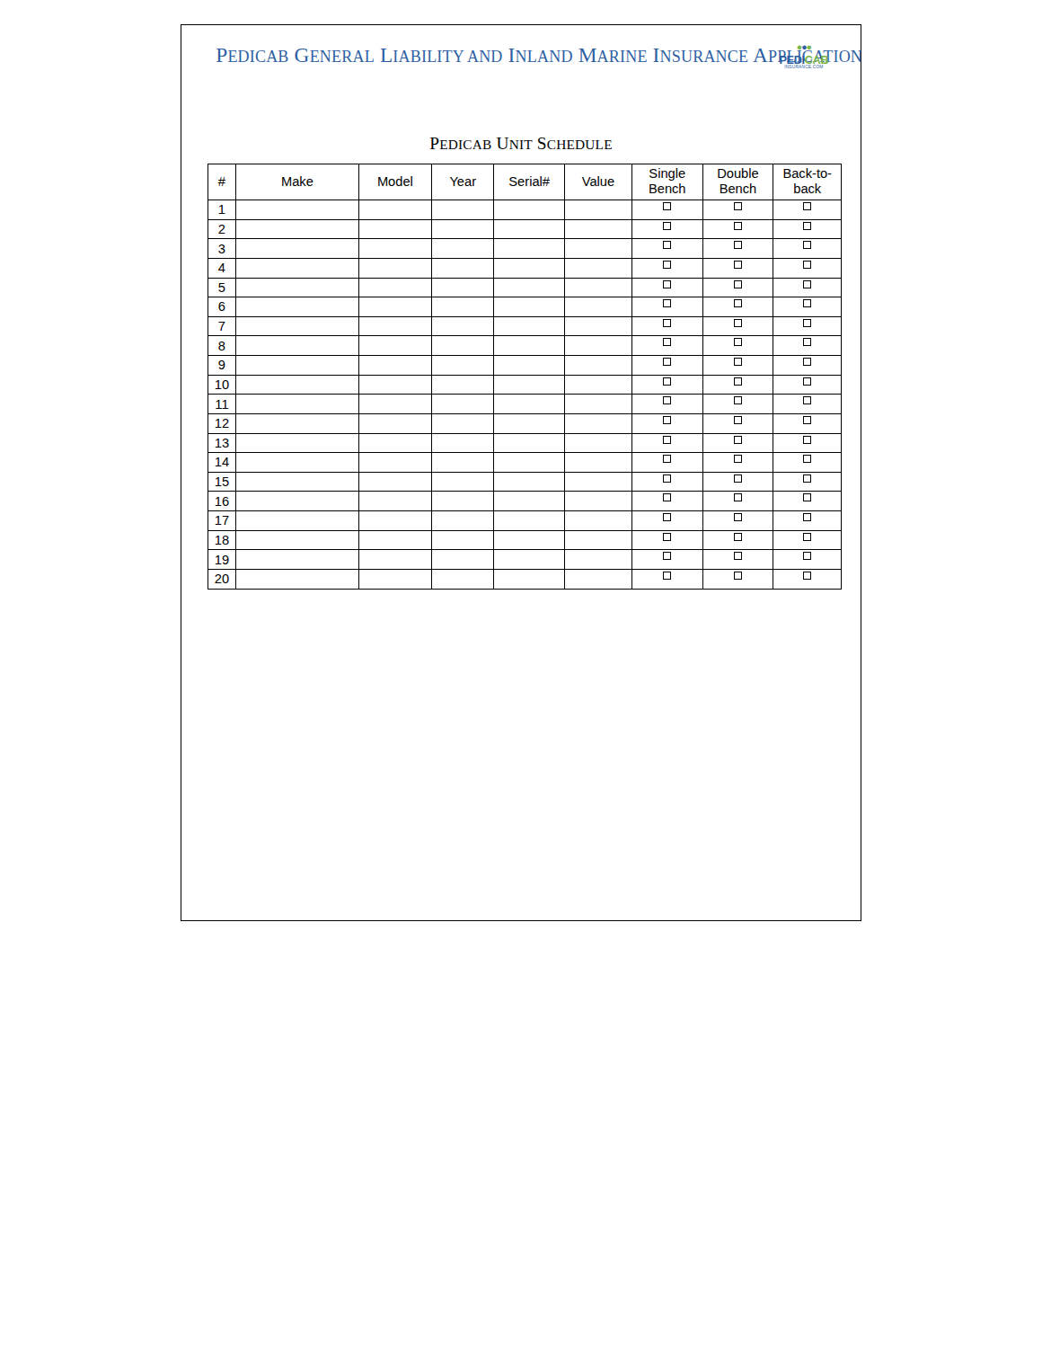PEDICAB GENERAL LIABILITY AND INLAND MARINE INSURANCE APPLICATION
● ● ● PEDICAB INSURANCE.COM
PEDICAB UNIT SCHEDULE
| # | Make | Model | Year | Serial# | Value | Single Bench | Double Bench | Back-to- back |
| --- | --- | --- | --- | --- | --- | --- | --- | --- |
| 1 | | | | | | | | |
| 2 | | | | | | | | |
| 3 | | | | | | | | |
| 4 | | | | | | | | |
| 5 | | | | | | | | |
| 6 | | | | | | | | |
| 7 | | | | | | | | |
| 8 | | | | | | | | |
| 9 | | | | | | | | |
| 10 | | | | | | | | |
| 11 | | | | | | | | |
| 12 | | | | | | | | |
| 13 | | | | | | | | |
| 14 | | | | | | | | |
| 15 | | | | | | | | |
| 16 | | | | | | | | |
| 17 | | | | | | | | |
| 18 | | | | | | | | |
| 19 | | | | | | | | |
| 20 | | | | | | | | |